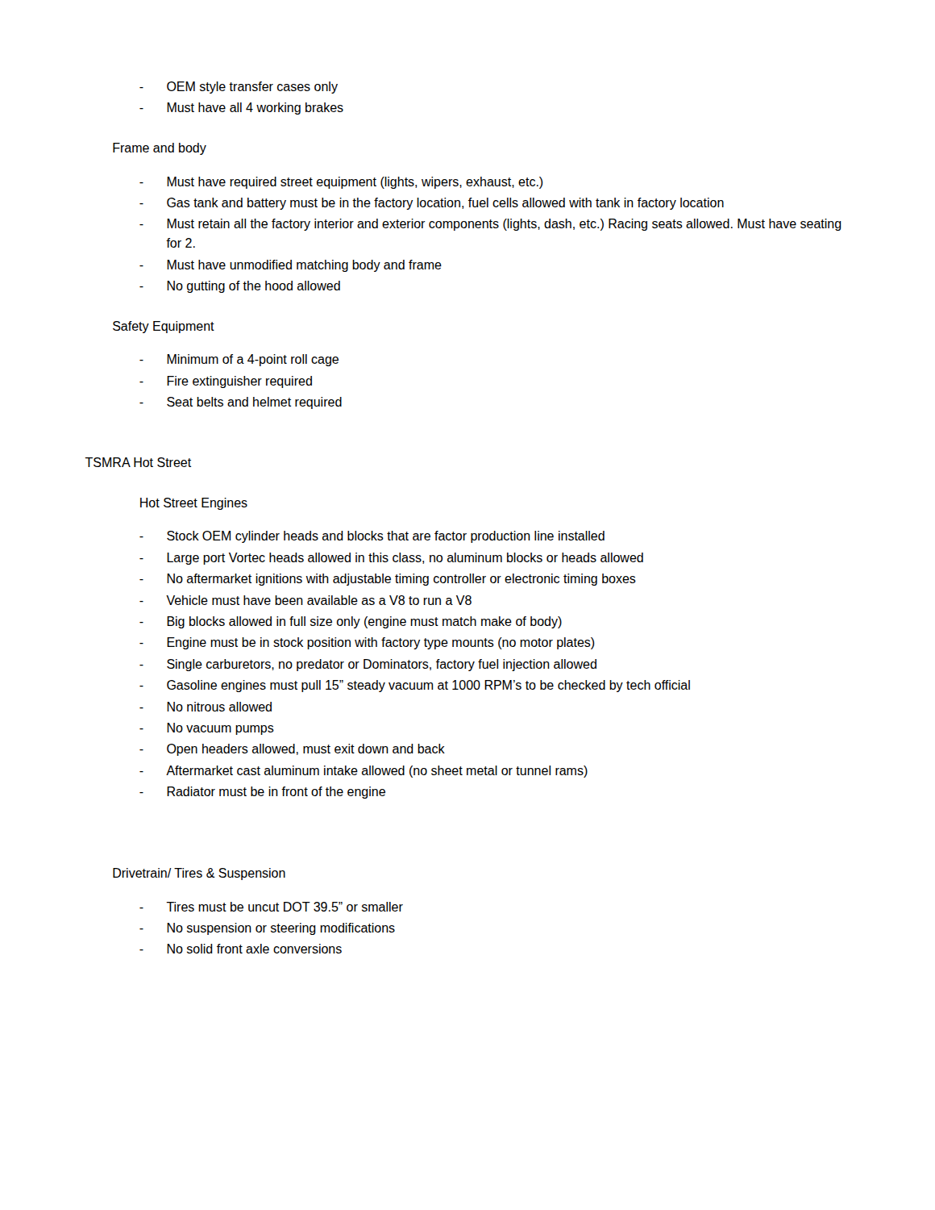OEM style transfer cases only
Must have all 4 working brakes
Frame and body
Must have required street equipment (lights, wipers, exhaust, etc.)
Gas tank and battery must be in the factory location, fuel cells allowed with tank in factory location
Must retain all the factory interior and exterior components (lights, dash, etc.) Racing seats allowed. Must have seating for 2.
Must have unmodified matching body and frame
No gutting of the hood allowed
Safety Equipment
Minimum of a 4-point roll cage
Fire extinguisher required
Seat belts and helmet required
TSMRA Hot Street
Hot Street Engines
Stock OEM cylinder heads and blocks that are factor production line installed
Large port Vortec heads allowed in this class, no aluminum blocks or heads allowed
No aftermarket ignitions with adjustable timing controller or electronic timing boxes
Vehicle must have been available as a V8 to run a V8
Big blocks allowed in full size only (engine must match make of body)
Engine must be in stock position with factory type mounts (no motor plates)
Single carburetors, no predator or Dominators, factory fuel injection allowed
Gasoline engines must pull 15” steady vacuum at 1000 RPM’s to be checked by tech official
No nitrous allowed
No vacuum pumps
Open headers allowed, must exit down and back
Aftermarket cast aluminum intake allowed (no sheet metal or tunnel rams)
Radiator must be in front of the engine
Drivetrain/ Tires & Suspension
Tires must be uncut DOT 39.5” or smaller
No suspension or steering modifications
No solid front axle conversions